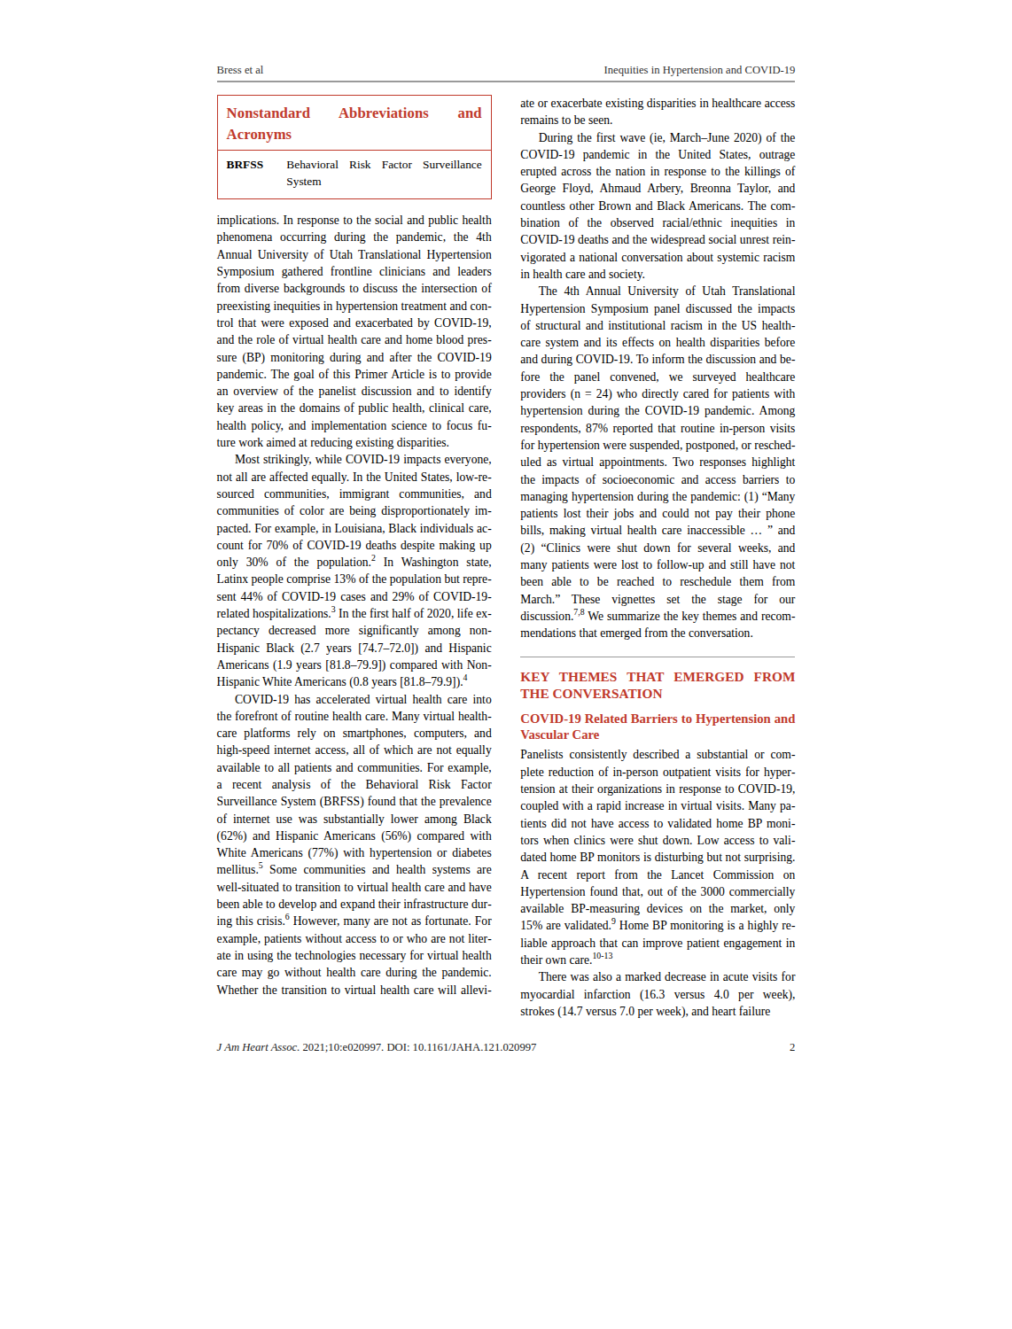Bress et al Inequities in Hypertension and COVID-19
Nonstandard Abbreviations and Acronyms
| BRFSS | Behavioral Risk Factor Surveillance System |
implications. In response to the social and public health phenomena occurring during the pandemic, the 4th Annual University of Utah Translational Hypertension Symposium gathered frontline clinicians and leaders from diverse backgrounds to discuss the intersection of preexisting inequities in hypertension treatment and control that were exposed and exacerbated by COVID-19, and the role of virtual health care and home blood pressure (BP) monitoring during and after the COVID-19 pandemic. The goal of this Primer Article is to provide an overview of the panelist discussion and to identify key areas in the domains of public health, clinical care, health policy, and implementation science to focus future work aimed at reducing existing disparities.
Most strikingly, while COVID-19 impacts everyone, not all are affected equally. In the United States, low-resourced communities, immigrant communities, and communities of color are being disproportionately impacted. For example, in Louisiana, Black individuals account for 70% of COVID-19 deaths despite making up only 30% of the population.2 In Washington state, Latinx people comprise 13% of the population but represent 44% of COVID-19 cases and 29% of COVID-19-related hospitalizations.3 In the first half of 2020, life expectancy decreased more significantly among non-Hispanic Black (2.7 years [74.7–72.0]) and Hispanic Americans (1.9 years [81.8–79.9]) compared with Non-Hispanic White Americans (0.8 years [81.8–79.9]).4
COVID-19 has accelerated virtual health care into the forefront of routine health care. Many virtual healthcare platforms rely on smartphones, computers, and high-speed internet access, all of which are not equally available to all patients and communities. For example, a recent analysis of the Behavioral Risk Factor Surveillance System (BRFSS) found that the prevalence of internet use was substantially lower among Black (62%) and Hispanic Americans (56%) compared with White Americans (77%) with hypertension or diabetes mellitus.5 Some communities and health systems are well-situated to transition to virtual health care and have been able to develop and expand their infrastructure during this crisis.6 However, many are not as fortunate. For example, patients without access to or who are not literate in using the technologies necessary for virtual health care may go without health care during the pandemic. Whether the transition to virtual health care will alleviate or exacerbate existing disparities in healthcare access remains to be seen.
During the first wave (ie, March–June 2020) of the COVID-19 pandemic in the United States, outrage erupted across the nation in response to the killings of George Floyd, Ahmaud Arbery, Breonna Taylor, and countless other Brown and Black Americans. The combination of the observed racial/ethnic inequities in COVID-19 deaths and the widespread social unrest reinvigorated a national conversation about systemic racism in health care and society.
The 4th Annual University of Utah Translational Hypertension Symposium panel discussed the impacts of structural and institutional racism in the US healthcare system and its effects on health disparities before and during COVID-19. To inform the discussion and before the panel convened, we surveyed healthcare providers (n = 24) who directly cared for patients with hypertension during the COVID-19 pandemic. Among respondents, 87% reported that routine in-person visits for hypertension were suspended, postponed, or rescheduled as virtual appointments. Two responses highlight the impacts of socioeconomic and access barriers to managing hypertension during the pandemic: (1) “Many patients lost their jobs and could not pay their phone bills, making virtual health care inaccessible … ” and (2) “Clinics were shut down for several weeks, and many patients were lost to follow-up and still have not been able to be reached to reschedule them from March.” These vignettes set the stage for our discussion.7,8 We summarize the key themes and recommendations that emerged from the conversation.
Key Themes That Emerged From the Conversation
COVID-19 Related Barriers to Hypertension and Vascular Care
Panelists consistently described a substantial or complete reduction of in-person outpatient visits for hypertension at their organizations in response to COVID-19, coupled with a rapid increase in virtual visits. Many patients did not have access to validated home BP monitors when clinics were shut down. Low access to validated home BP monitors is disturbing but not surprising. A recent report from the Lancet Commission on Hypertension found that, out of the 3000 commercially available BP-measuring devices on the market, only 15% are validated.9 Home BP monitoring is a highly reliable approach that can improve patient engagement in their own care.10-13
There was also a marked decrease in acute visits for myocardial infarction (16.3 versus 4.0 per week), strokes (14.7 versus 7.0 per week), and heart failure
J Am Heart Assoc. 2021;10:e020997. DOI: 10.1161/JAHA.121.020997 2